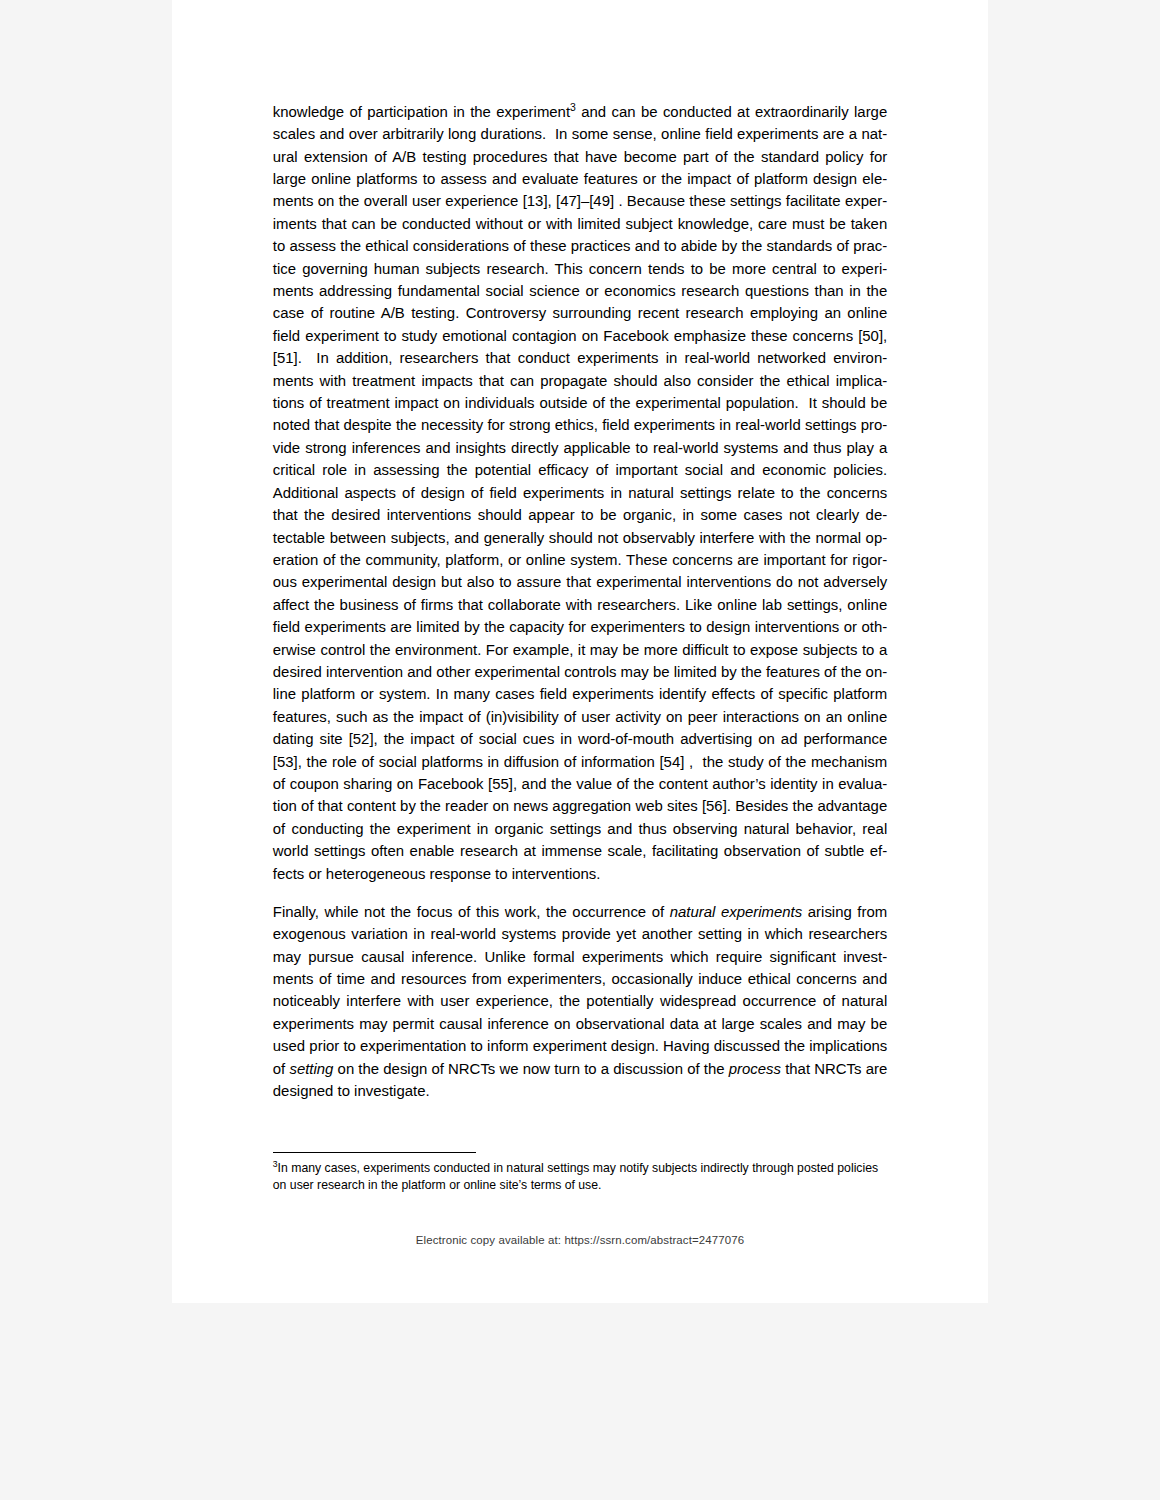knowledge of participation in the experiment3 and can be conducted at extraordinarily large scales and over arbitrarily long durations. In some sense, online field experiments are a natural extension of A/B testing procedures that have become part of the standard policy for large online platforms to assess and evaluate features or the impact of platform design elements on the overall user experience [13], [47]–[49] . Because these settings facilitate experiments that can be conducted without or with limited subject knowledge, care must be taken to assess the ethical considerations of these practices and to abide by the standards of practice governing human subjects research. This concern tends to be more central to experiments addressing fundamental social science or economics research questions than in the case of routine A/B testing. Controversy surrounding recent research employing an online field experiment to study emotional contagion on Facebook emphasize these concerns [50], [51]. In addition, researchers that conduct experiments in real-world networked environments with treatment impacts that can propagate should also consider the ethical implications of treatment impact on individuals outside of the experimental population. It should be noted that despite the necessity for strong ethics, field experiments in real-world settings provide strong inferences and insights directly applicable to real-world systems and thus play a critical role in assessing the potential efficacy of important social and economic policies. Additional aspects of design of field experiments in natural settings relate to the concerns that the desired interventions should appear to be organic, in some cases not clearly detectable between subjects, and generally should not observably interfere with the normal operation of the community, platform, or online system. These concerns are important for rigorous experimental design but also to assure that experimental interventions do not adversely affect the business of firms that collaborate with researchers. Like online lab settings, online field experiments are limited by the capacity for experimenters to design interventions or otherwise control the environment. For example, it may be more difficult to expose subjects to a desired intervention and other experimental controls may be limited by the features of the online platform or system. In many cases field experiments identify effects of specific platform features, such as the impact of (in)visibility of user activity on peer interactions on an online dating site [52], the impact of social cues in word-of-mouth advertising on ad performance [53], the role of social platforms in diffusion of information [54] , the study of the mechanism of coupon sharing on Facebook [55], and the value of the content author’s identity in evaluation of that content by the reader on news aggregation web sites [56]. Besides the advantage of conducting the experiment in organic settings and thus observing natural behavior, real world settings often enable research at immense scale, facilitating observation of subtle effects or heterogeneous response to interventions.
Finally, while not the focus of this work, the occurrence of natural experiments arising from exogenous variation in real-world systems provide yet another setting in which researchers may pursue causal inference. Unlike formal experiments which require significant investments of time and resources from experimenters, occasionally induce ethical concerns and noticeably interfere with user experience, the potentially widespread occurrence of natural experiments may permit causal inference on observational data at large scales and may be used prior to experimentation to inform experiment design. Having discussed the implications of setting on the design of NRCTs we now turn to a discussion of the process that NRCTs are designed to investigate.
3In many cases, experiments conducted in natural settings may notify subjects indirectly through posted policies on user research in the platform or online site’s terms of use.
Electronic copy available at: https://ssrn.com/abstract=2477076